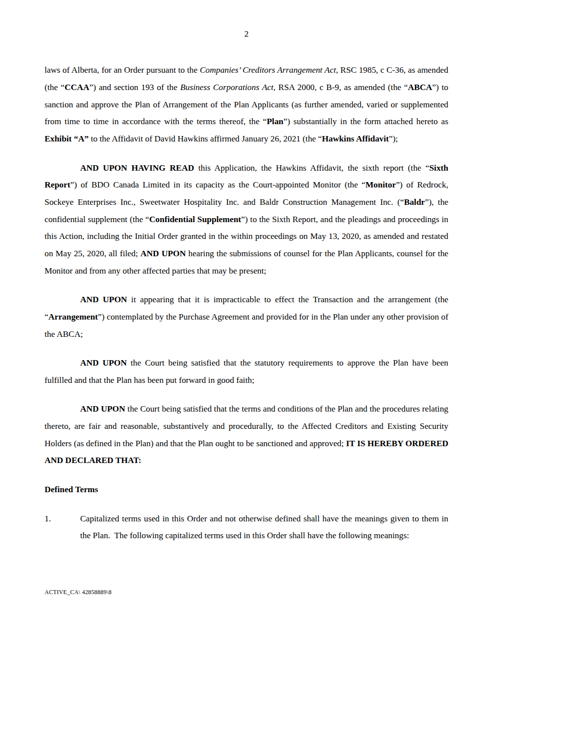2
laws of Alberta, for an Order pursuant to the Companies’ Creditors Arrangement Act, RSC 1985, c C-36, as amended (the “CCAA”) and section 193 of the Business Corporations Act, RSA 2000, c B-9, as amended (the “ABCA”) to sanction and approve the Plan of Arrangement of the Plan Applicants (as further amended, varied or supplemented from time to time in accordance with the terms thereof, the “Plan”) substantially in the form attached hereto as Exhibit “A” to the Affidavit of David Hawkins affirmed January 26, 2021 (the “Hawkins Affidavit”);
AND UPON HAVING READ this Application, the Hawkins Affidavit, the sixth report (the “Sixth Report”) of BDO Canada Limited in its capacity as the Court-appointed Monitor (the “Monitor”) of Redrock, Sockeye Enterprises Inc., Sweetwater Hospitality Inc. and Baldr Construction Management Inc. (“Baldr”), the confidential supplement (the “Confidential Supplement”) to the Sixth Report, and the pleadings and proceedings in this Action, including the Initial Order granted in the within proceedings on May 13, 2020, as amended and restated on May 25, 2020, all filed; AND UPON hearing the submissions of counsel for the Plan Applicants, counsel for the Monitor and from any other affected parties that may be present;
AND UPON it appearing that it is impracticable to effect the Transaction and the arrangement (the “Arrangement”) contemplated by the Purchase Agreement and provided for in the Plan under any other provision of the ABCA;
AND UPON the Court being satisfied that the statutory requirements to approve the Plan have been fulfilled and that the Plan has been put forward in good faith;
AND UPON the Court being satisfied that the terms and conditions of the Plan and the procedures relating thereto, are fair and reasonable, substantively and procedurally, to the Affected Creditors and Existing Security Holders (as defined in the Plan) and that the Plan ought to be sanctioned and approved; IT IS HEREBY ORDERED AND DECLARED THAT:
Defined Terms
Capitalized terms used in this Order and not otherwise defined shall have the meanings given to them in the Plan. The following capitalized terms used in this Order shall have the following meanings:
ACTIVE_CA\ 42858889\8